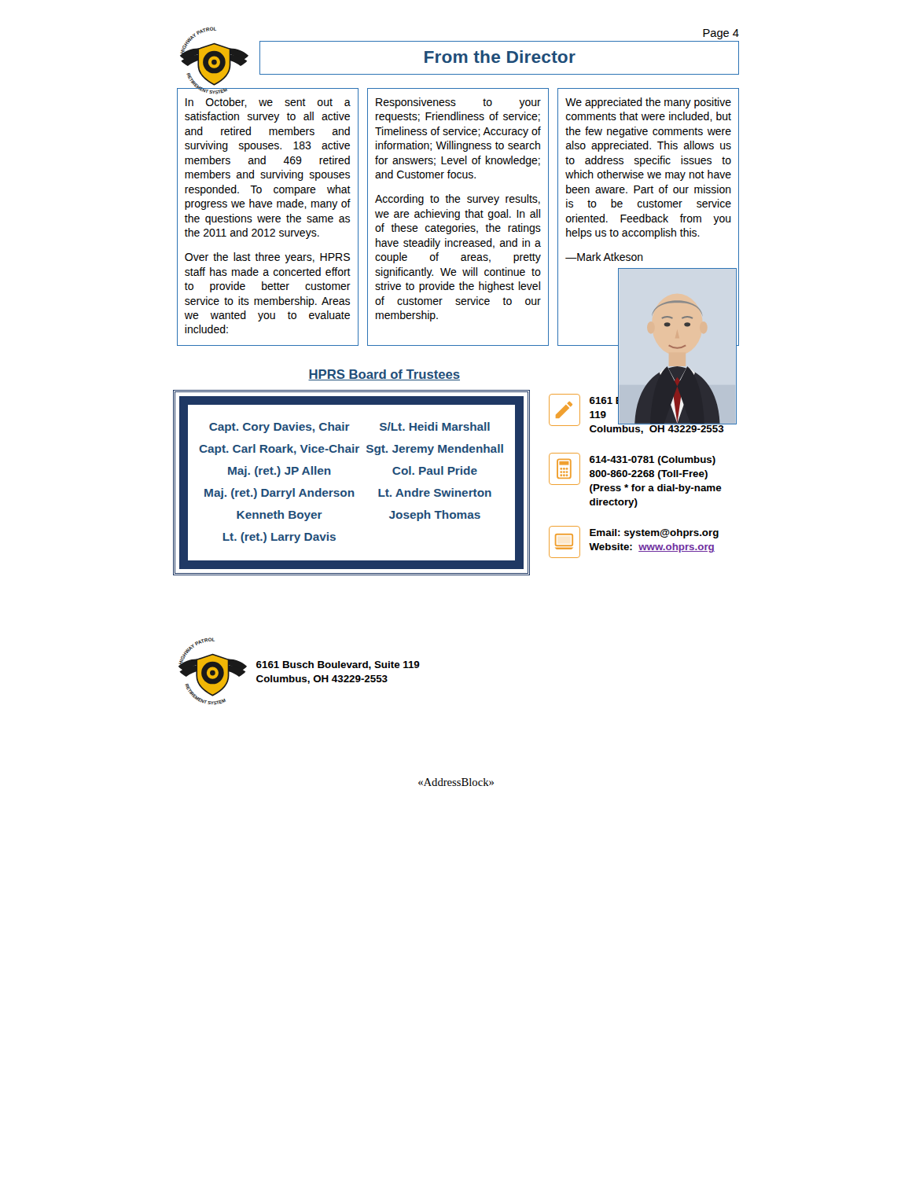Page 4
HIGHWAY PATROL RETIREMENT SYSTEM
From the Director
In October, we sent out a satisfaction survey to all active and retired members and surviving spouses. 183 active members and 469 retired members and surviving spouses responded. To compare what progress we have made, many of the questions were the same as the 2011 and 2012 surveys.
Over the last three years, HPRS staff has made a concerted effort to provide better customer service to its membership. Areas we wanted you to evaluate included:
Responsiveness to your requests; Friendliness of service; Timeliness of service; Accuracy of information; Willingness to search for answers; Level of knowledge; and Customer focus.
According to the survey results, we are achieving that goal. In all of these categories, the ratings have steadily increased, and in a couple of areas, pretty significantly. We will continue to strive to provide the highest level of customer service to our membership.
We appreciated the many positive comments that were included, but the few negative comments were also appreciated. This allows us to address specific issues to which otherwise we may not have been aware. Part of our mission is to be customer service oriented. Feedback from you helps us to accomplish this.
—Mark Atkeson
HPRS Board of Trustees
| Capt. Cory Davies, Chair | S/Lt. Heidi Marshall |
| Capt. Carl Roark, Vice-Chair | Sgt. Jeremy Mendenhall |
| Maj. (ret.) JP Allen | Col. Paul Pride |
| Maj. (ret.) Darryl Anderson | Lt. Andre Swinerton |
| Kenneth Boyer | Joseph Thomas |
| Lt. (ret.) Larry Davis | |
6161 Busch Boulevard, Suite 119
Columbus, OH 43229-2553
614-431-0781 (Columbus)
800-860-2268 (Toll-Free)
(Press * for a dial-by-name directory)
Email: system@ohprs.org
Website: www.ohprs.org
HIGHWAY PATROL RETIREMENT SYSTEM
6161 Busch Boulevard, Suite 119
Columbus, OH 43229-2553
«AddressBlock»